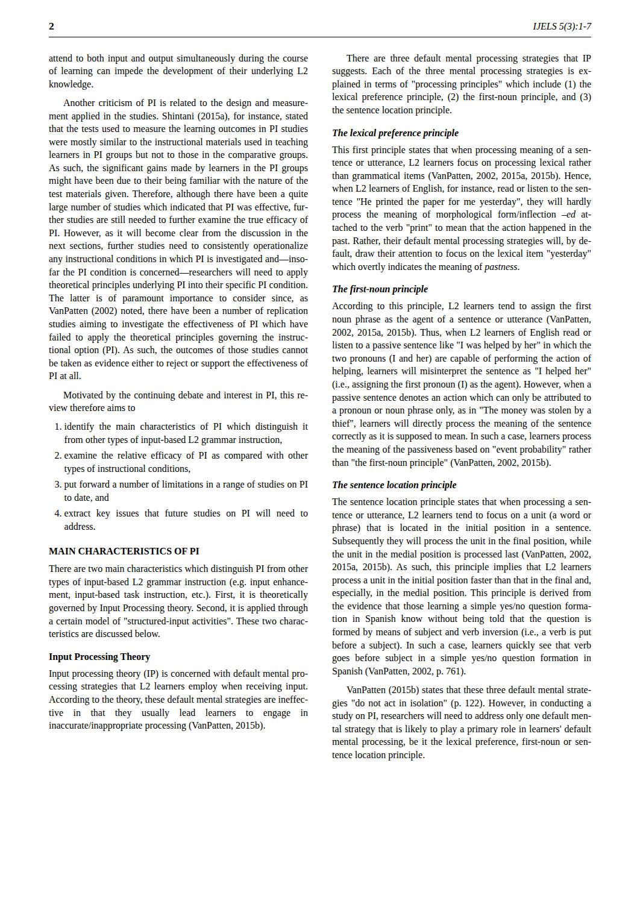2 IJELS 5(3):1-7
attend to both input and output simultaneously during the course of learning can impede the development of their underlying L2 knowledge.
Another criticism of PI is related to the design and measurement applied in the studies. Shintani (2015a), for instance, stated that the tests used to measure the learning outcomes in PI studies were mostly similar to the instructional materials used in teaching learners in PI groups but not to those in the comparative groups. As such, the significant gains made by learners in the PI groups might have been due to their being familiar with the nature of the test materials given. Therefore, although there have been a quite large number of studies which indicated that PI was effective, further studies are still needed to further examine the true efficacy of PI. However, as it will become clear from the discussion in the next sections, further studies need to consistently operationalize any instructional conditions in which PI is investigated and—insofar the PI condition is concerned—researchers will need to apply theoretical principles underlying PI into their specific PI condition. The latter is of paramount importance to consider since, as VanPatten (2002) noted, there have been a number of replication studies aiming to investigate the effectiveness of PI which have failed to apply the theoretical principles governing the instructional option (PI). As such, the outcomes of those studies cannot be taken as evidence either to reject or support the effectiveness of PI at all.
Motivated by the continuing debate and interest in PI, this review therefore aims to
identify the main characteristics of PI which distinguish it from other types of input-based L2 grammar instruction,
examine the relative efficacy of PI as compared with other types of instructional conditions,
put forward a number of limitations in a range of studies on PI to date, and
extract key issues that future studies on PI will need to address.
Main Characteristics of PI
There are two main characteristics which distinguish PI from other types of input-based L2 grammar instruction (e.g. input enhancement, input-based task instruction, etc.). First, it is theoretically governed by Input Processing theory. Second, it is applied through a certain model of "structured-input activities". These two characteristics are discussed below.
Input Processing Theory
Input processing theory (IP) is concerned with default mental processing strategies that L2 learners employ when receiving input. According to the theory, these default mental strategies are ineffective in that they usually lead learners to engage in inaccurate/inappropriate processing (VanPatten, 2015b).
There are three default mental processing strategies that IP suggests. Each of the three mental processing strategies is explained in terms of "processing principles" which include (1) the lexical preference principle, (2) the first-noun principle, and (3) the sentence location principle.
The lexical preference principle
This first principle states that when processing meaning of a sentence or utterance, L2 learners focus on processing lexical rather than grammatical items (VanPatten, 2002, 2015a, 2015b). Hence, when L2 learners of English, for instance, read or listen to the sentence "He printed the paper for me yesterday", they will hardly process the meaning of morphological form/inflection –ed attached to the verb "print" to mean that the action happened in the past. Rather, their default mental processing strategies will, by default, draw their attention to focus on the lexical item "yesterday" which overtly indicates the meaning of pastness.
The first-noun principle
According to this principle, L2 learners tend to assign the first noun phrase as the agent of a sentence or utterance (VanPatten, 2002, 2015a, 2015b). Thus, when L2 learners of English read or listen to a passive sentence like "I was helped by her" in which the two pronouns (I and her) are capable of performing the action of helping, learners will misinterpret the sentence as "I helped her" (i.e., assigning the first pronoun (I) as the agent). However, when a passive sentence denotes an action which can only be attributed to a pronoun or noun phrase only, as in "The money was stolen by a thief", learners will directly process the meaning of the sentence correctly as it is supposed to mean. In such a case, learners process the meaning of the passiveness based on "event probability" rather than "the first-noun principle" (VanPatten, 2002, 2015b).
The sentence location principle
The sentence location principle states that when processing a sentence or utterance, L2 learners tend to focus on a unit (a word or phrase) that is located in the initial position in a sentence. Subsequently they will process the unit in the final position, while the unit in the medial position is processed last (VanPatten, 2002, 2015a, 2015b). As such, this principle implies that L2 learners process a unit in the initial position faster than that in the final and, especially, in the medial position. This principle is derived from the evidence that those learning a simple yes/no question formation in Spanish know without being told that the question is formed by means of subject and verb inversion (i.e., a verb is put before a subject). In such a case, learners quickly see that verb goes before subject in a simple yes/no question formation in Spanish (VanPatten, 2002, p. 761).
VanPatten (2015b) states that these three default mental strategies "do not act in isolation" (p. 122). However, in conducting a study on PI, researchers will need to address only one default mental strategy that is likely to play a primary role in learners' default mental processing, be it the lexical preference, first-noun or sentence location principle.